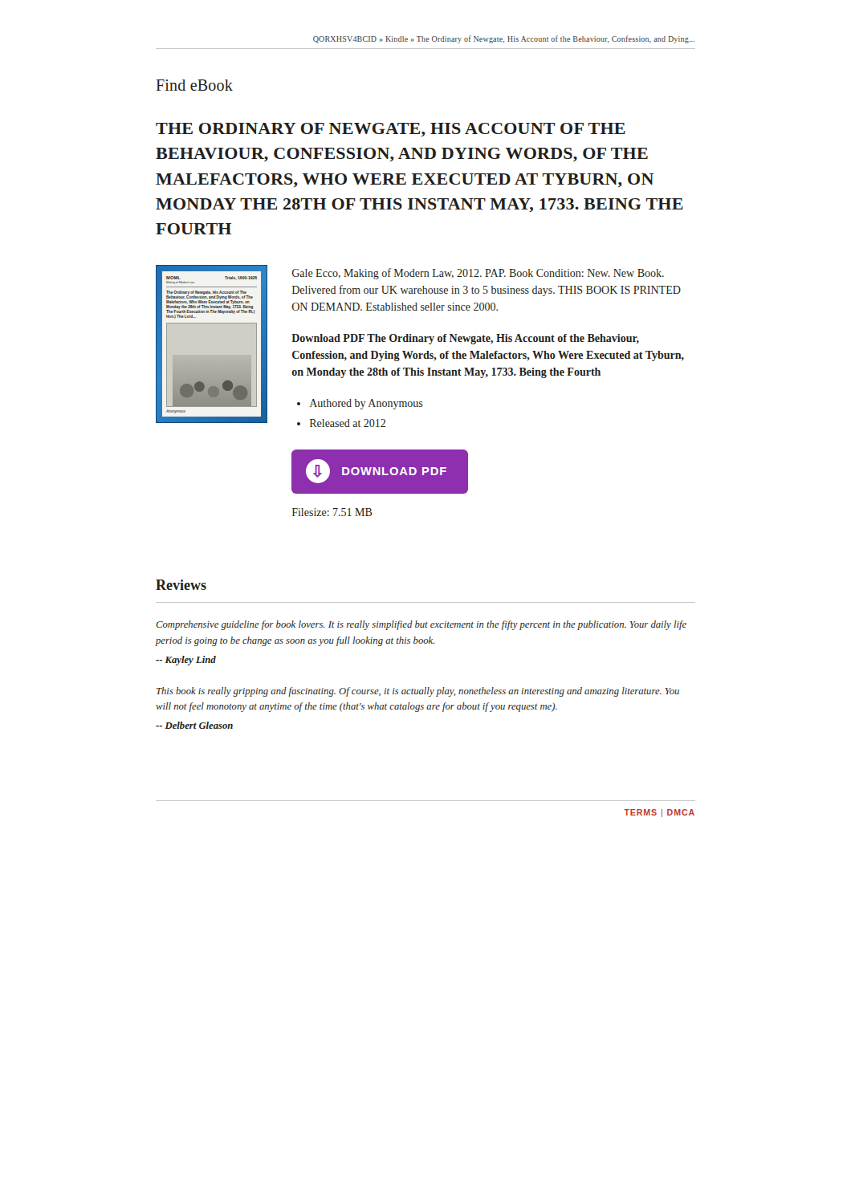QORXHSV4BCID » Kindle » The Ordinary of Newgate, His Account of the Behaviour, Confession, and Dying...
Find eBook
The Ordinary of Newgate, His Account of the Behaviour, Confession, and Dying Words, of the Malefactors, Who Were Executed at Tyburn, on Monday the 28th of This Instant May, 1733. Being the Fourth
MOMLMaking of Modern Law
Trials, 1600-1926
The Ordinary of Newgate, His Account of The Behaviour, Confession, and Dying Words, of The Malefactors, Who Were Executed at Tyburn, on Monday the 28th of This Instant May, 1733. Being The Fourth Execution in The Mayoralty of The Rt.) Hon.) The Lord...
Anonymous
Gale Ecco, Making of Modern Law, 2012. PAP. Book Condition: New. New Book. Delivered from our UK warehouse in 3 to 5 business days. THIS BOOK IS PRINTED ON DEMAND. Established seller since 2000.
Download PDF The Ordinary of Newgate, His Account of the Behaviour, Confession, and Dying Words, of the Malefactors, Who Were Executed at Tyburn, on Monday the 28th of This Instant May, 1733. Being the Fourth
Authored by Anonymous
Released at 2012
⇩DOWNLOAD PDF
Filesize: 7.51 MB
Reviews
Comprehensive guideline for book lovers. It is really simplified but excitement in the fifty percent in the publication. Your daily life period is going to be change as soon as you full looking at this book.
-- Kayley Lind
This book is really gripping and fascinating. Of course, it is actually play, nonetheless an interesting and amazing literature. You will not feel monotony at anytime of the time (that's what catalogs are for about if you request me).
-- Delbert Gleason
TERMS|DMCA